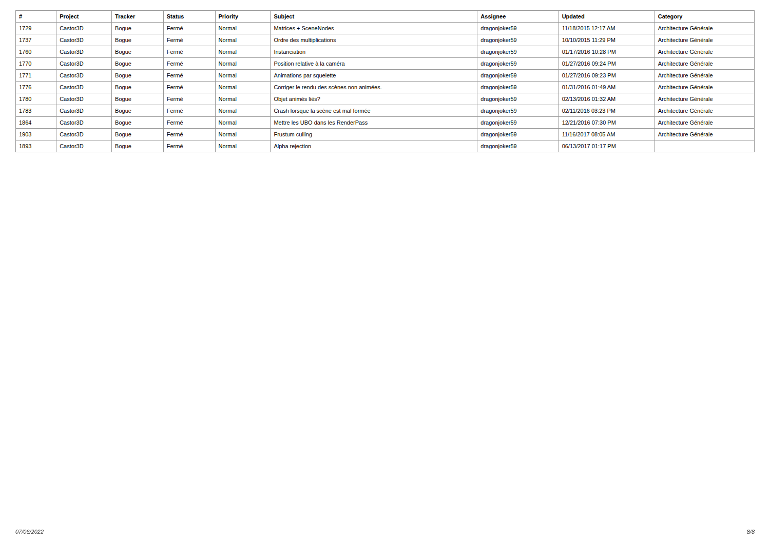| # | Project | Tracker | Status | Priority | Subject | Assignee | Updated | Category |
| --- | --- | --- | --- | --- | --- | --- | --- | --- |
| 1729 | Castor3D | Bogue | Fermé | Normal | Matrices + SceneNodes | dragonjoker59 | 11/18/2015 12:17 AM | Architecture Générale |
| 1737 | Castor3D | Bogue | Fermé | Normal | Ordre des multiplications | dragonjoker59 | 10/10/2015 11:29 PM | Architecture Générale |
| 1760 | Castor3D | Bogue | Fermé | Normal | Instanciation | dragonjoker59 | 01/17/2016 10:28 PM | Architecture Générale |
| 1770 | Castor3D | Bogue | Fermé | Normal | Position relative à la caméra | dragonjoker59 | 01/27/2016 09:24 PM | Architecture Générale |
| 1771 | Castor3D | Bogue | Fermé | Normal | Animations par squelette | dragonjoker59 | 01/27/2016 09:23 PM | Architecture Générale |
| 1776 | Castor3D | Bogue | Fermé | Normal | Corriger le rendu des scènes non animées. | dragonjoker59 | 01/31/2016 01:49 AM | Architecture Générale |
| 1780 | Castor3D | Bogue | Fermé | Normal | Objet animés liés? | dragonjoker59 | 02/13/2016 01:32 AM | Architecture Générale |
| 1783 | Castor3D | Bogue | Fermé | Normal | Crash lorsque la scène est mal formée | dragonjoker59 | 02/11/2016 03:23 PM | Architecture Générale |
| 1864 | Castor3D | Bogue | Fermé | Normal | Mettre les UBO dans les RenderPass | dragonjoker59 | 12/21/2016 07:30 PM | Architecture Générale |
| 1903 | Castor3D | Bogue | Fermé | Normal | Frustum culling | dragonjoker59 | 11/16/2017 08:05 AM | Architecture Générale |
| 1893 | Castor3D | Bogue | Fermé | Normal | Alpha rejection | dragonjoker59 | 06/13/2017 01:17 PM | |
07/06/2022 8/8